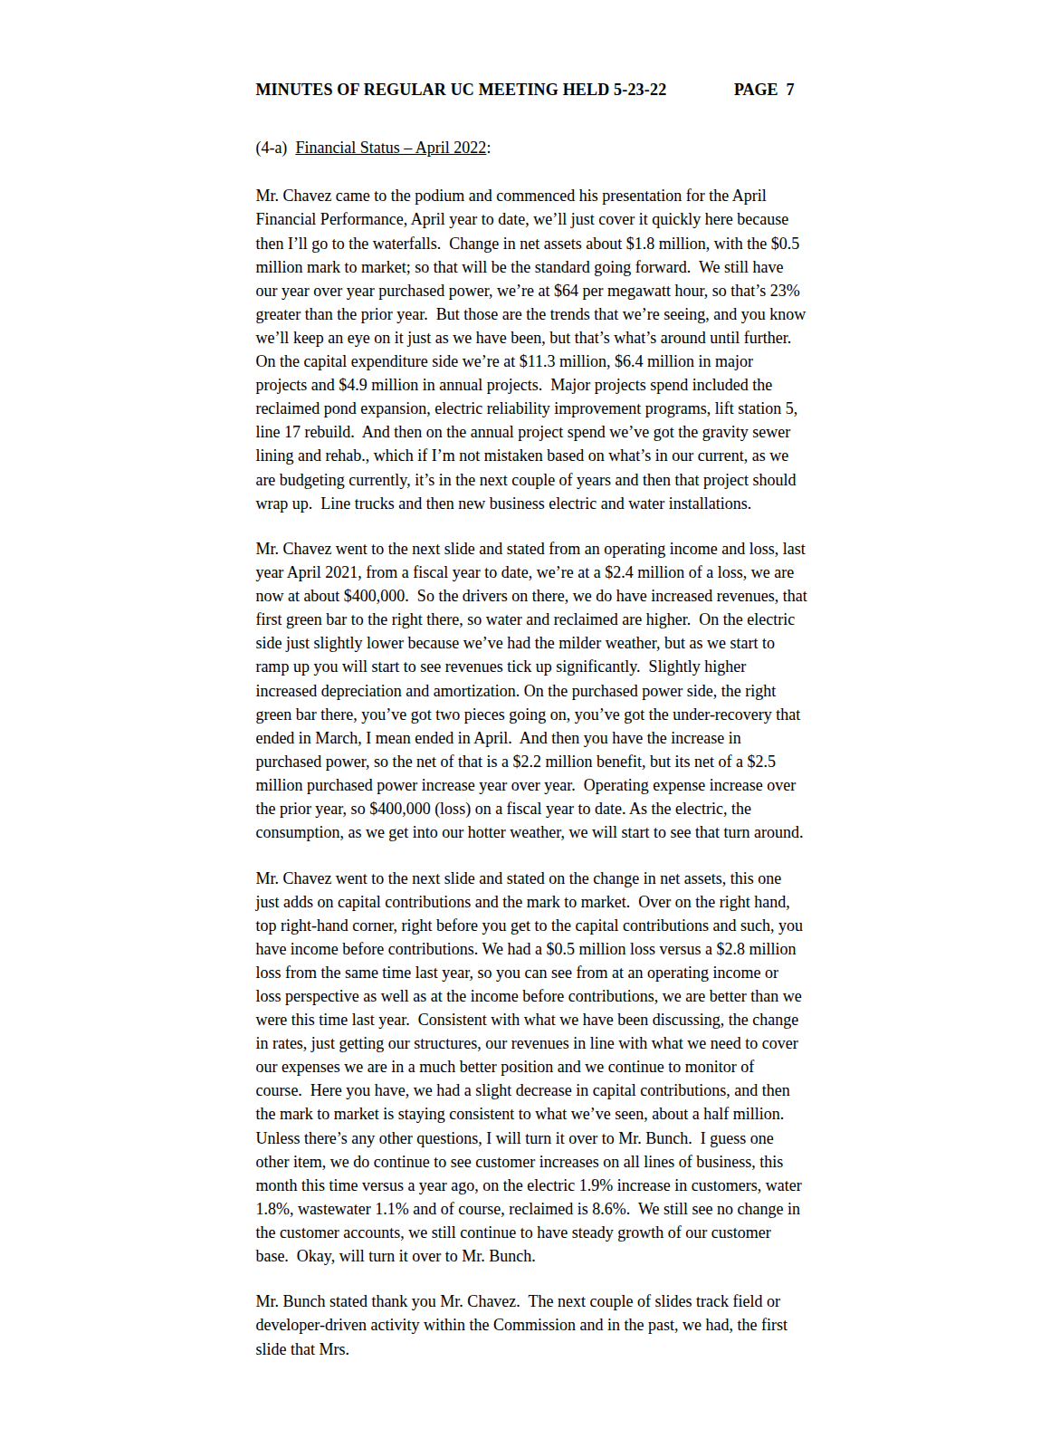MINUTES OF REGULAR UC MEETING HELD 5-23-22 PAGE 7
(4-a) Financial Status – April 2022:
Mr. Chavez came to the podium and commenced his presentation for the April Financial Performance, April year to date, we’ll just cover it quickly here because then I’ll go to the waterfalls. Change in net assets about $1.8 million, with the $0.5 million mark to market; so that will be the standard going forward. We still have our year over year purchased power, we’re at $64 per megawatt hour, so that’s 23% greater than the prior year. But those are the trends that we’re seeing, and you know we’ll keep an eye on it just as we have been, but that’s what’s around until further. On the capital expenditure side we’re at $11.3 million, $6.4 million in major projects and $4.9 million in annual projects. Major projects spend included the reclaimed pond expansion, electric reliability improvement programs, lift station 5, line 17 rebuild. And then on the annual project spend we’ve got the gravity sewer lining and rehab., which if I’m not mistaken based on what’s in our current, as we are budgeting currently, it’s in the next couple of years and then that project should wrap up. Line trucks and then new business electric and water installations.
Mr. Chavez went to the next slide and stated from an operating income and loss, last year April 2021, from a fiscal year to date, we’re at a $2.4 million of a loss, we are now at about $400,000. So the drivers on there, we do have increased revenues, that first green bar to the right there, so water and reclaimed are higher. On the electric side just slightly lower because we’ve had the milder weather, but as we start to ramp up you will start to see revenues tick up significantly. Slightly higher increased depreciation and amortization. On the purchased power side, the right green bar there, you’ve got two pieces going on, you’ve got the under-recovery that ended in March, I mean ended in April. And then you have the increase in purchased power, so the net of that is a $2.2 million benefit, but its net of a $2.5 million purchased power increase year over year. Operating expense increase over the prior year, so $400,000 (loss) on a fiscal year to date. As the electric, the consumption, as we get into our hotter weather, we will start to see that turn around.
Mr. Chavez went to the next slide and stated on the change in net assets, this one just adds on capital contributions and the mark to market. Over on the right hand, top right-hand corner, right before you get to the capital contributions and such, you have income before contributions. We had a $0.5 million loss versus a $2.8 million loss from the same time last year, so you can see from at an operating income or loss perspective as well as at the income before contributions, we are better than we were this time last year. Consistent with what we have been discussing, the change in rates, just getting our structures, our revenues in line with what we need to cover our expenses we are in a much better position and we continue to monitor of course. Here you have, we had a slight decrease in capital contributions, and then the mark to market is staying consistent to what we’ve seen, about a half million. Unless there’s any other questions, I will turn it over to Mr. Bunch. I guess one other item, we do continue to see customer increases on all lines of business, this month this time versus a year ago, on the electric 1.9% increase in customers, water 1.8%, wastewater 1.1% and of course, reclaimed is 8.6%. We still see no change in the customer accounts, we still continue to have steady growth of our customer base. Okay, will turn it over to Mr. Bunch.
Mr. Bunch stated thank you Mr. Chavez. The next couple of slides track field or developer-driven activity within the Commission and in the past, we had, the first slide that Mrs.